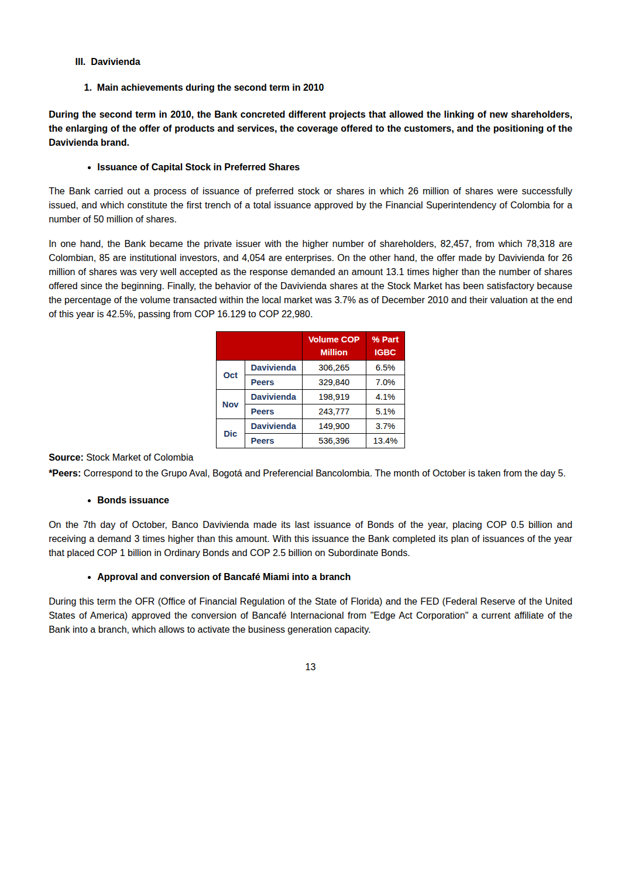III. Davivienda
1. Main achievements during the second term in 2010
During the second term in 2010, the Bank concreted different projects that allowed the linking of new shareholders, the enlarging of the offer of products and services, the coverage offered to the customers, and the positioning of the Davivienda brand.
Issuance of Capital Stock in Preferred Shares
The Bank carried out a process of issuance of preferred stock or shares in which 26 million of shares were successfully issued, and which constitute the first trench of a total issuance approved by the Financial Superintendency of Colombia for a number of 50 million of shares.
In one hand, the Bank became the private issuer with the higher number of shareholders, 82,457, from which 78,318 are Colombian, 85 are institutional investors, and 4,054 are enterprises. On the other hand, the offer made by Davivienda for 26 million of shares was very well accepted as the response demanded an amount 13.1 times higher than the number of shares offered since the beginning. Finally, the behavior of the Davivienda shares at the Stock Market has been satisfactory because the percentage of the volume transacted within the local market was 3.7% as of December 2010 and their valuation at the end of this year is 42.5%, passing from COP 16.129 to COP 22,980.
| | Volume COP Million | % Part IGBC |
| --- | --- | --- |
| Oct | Davivienda | 306,265 | 6.5% |
| Peers | 329,840 | 7.0% |
| Nov | Davivienda | 198,919 | 4.1% |
| Peers | 243,777 | 5.1% |
| Dic | Davivienda | 149,900 | 3.7% |
| Peers | 536,396 | 13.4% |
Source: Stock Market of Colombia
*Peers: Correspond to the Grupo Aval, Bogotá and Preferencial Bancolombia. The month of October is taken from the day 5.
Bonds issuance
On the 7th day of October, Banco Davivienda made its last issuance of Bonds of the year, placing COP 0.5 billion and receiving a demand 3 times higher than this amount. With this issuance the Bank completed its plan of issuances of the year that placed COP 1 billion in Ordinary Bonds and COP 2.5 billion on Subordinate Bonds.
Approval and conversion of Bancafé Miami into a branch
During this term the OFR (Office of Financial Regulation of the State of Florida) and the FED (Federal Reserve of the United States of America) approved the conversion of Bancafé Internacional from "Edge Act Corporation" a current affiliate of the Bank into a branch, which allows to activate the business generation capacity.
13